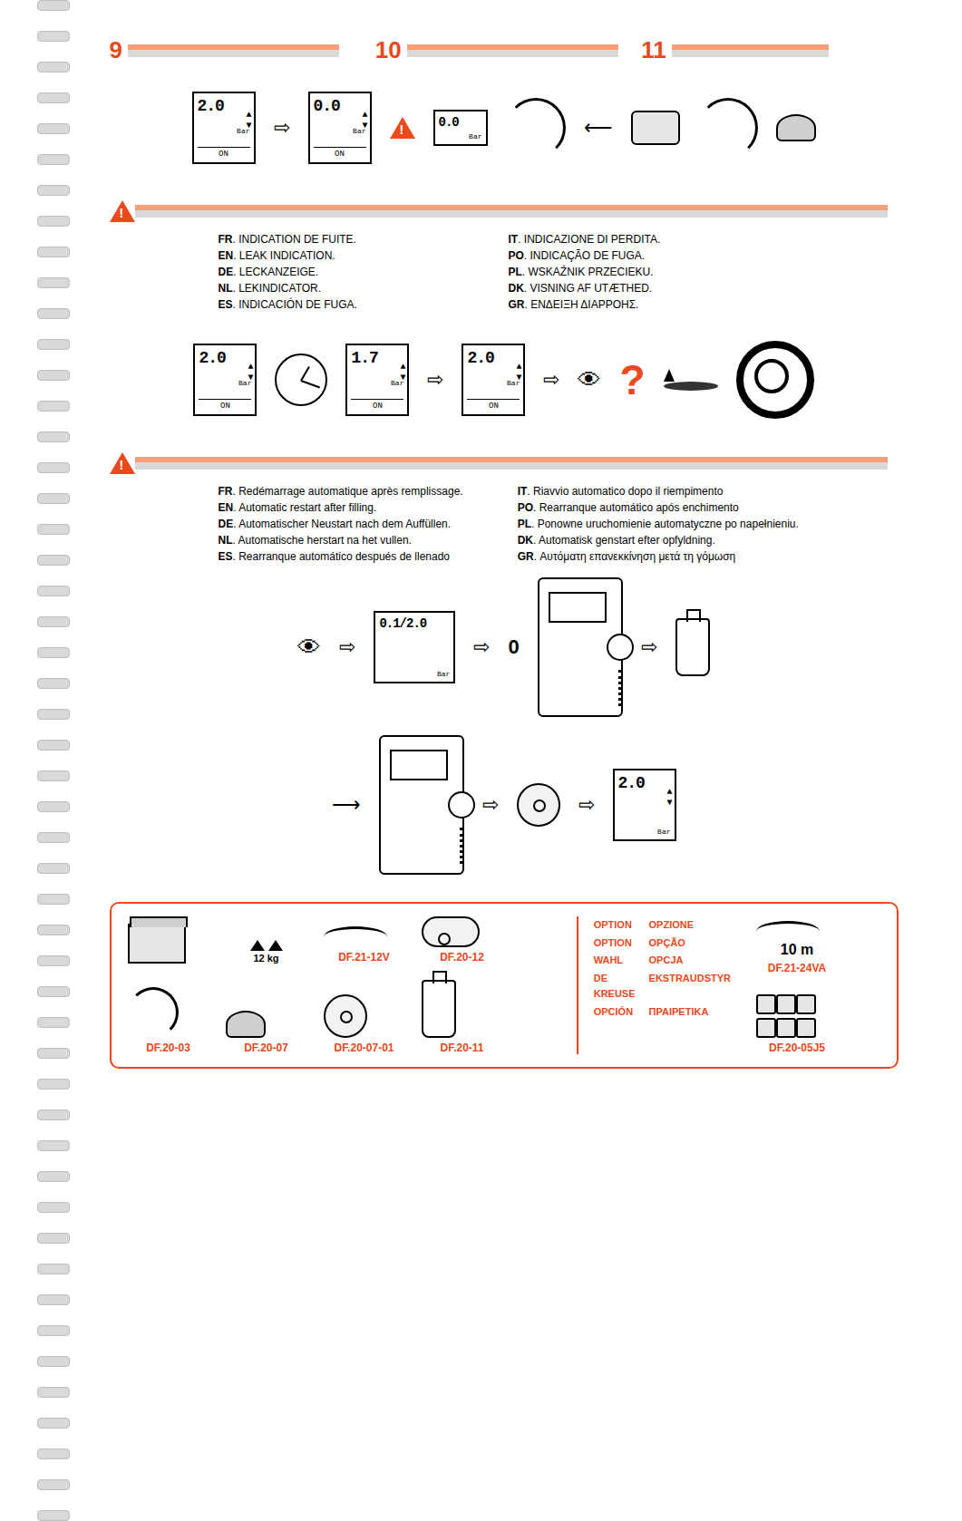9
10
11
2.0
Bar
▲
▼
ON
⇨
0.0
Bar
▲
▼
ON
0.0
Bar
⟵
FR. INDICATION DE FUITE.
EN. LEAK INDICATION.
DE. LECKANZEIGE.
NL. LEKINDICATOR.
ES. INDICACIÓN DE FUGA.
IT. INDICAZIONE DI PERDITA.
PO. INDICAÇÃO DE FUGA.
PL. WSKAŹNIK PRZECIEKU.
DK. VISNING AF UTÆTHED.
GR. ΕΝΔΕΙΞΗ ΔΙΑΡΡΟΗΣ.
2.0
Bar
▲
▼
ON
1.7
Bar
▲
▼
ON
⇨
2.0
Bar
▲
▼
ON
⇨ 👁 ?
FR. Redémarrage automatique après remplissage.
EN. Automatic restart after filling.
DE. Automatischer Neustart nach dem Auffüllen.
NL. Automatische herstart na het vullen.
ES. Rearranque automático después de llenado
IT. Riavvio automatico dopo il riempimento
PO. Rearranque automático após enchimento
PL. Ponowne uruchomienie automatyczne po napełnieniu.
DK. Automatisk genstart efter opfyldning.
GR. Αυτόματη επανεκκίνηση μετά τη γόμωση
👁 ⇨
0.1/2.0
Bar
⇨ 0
⇨
⟶
⇨
⇨
2.0
Bar
▲
▼
12 kg
DF.21-12V
DF.20-12
DF.20-03
DF.20-07
DF.20-07-01
DF.20-11
| OPTION | OPZIONE |
| OPTION | OPÇÃO |
| WAHL | OPCJA |
| DE KREUSE | EKSTRAUDSTYR |
| OPCIÓN | ΠΡΑΙΡΕΤΙΚΑ |
10 m
DF.21-24VA
DF.20-05J5